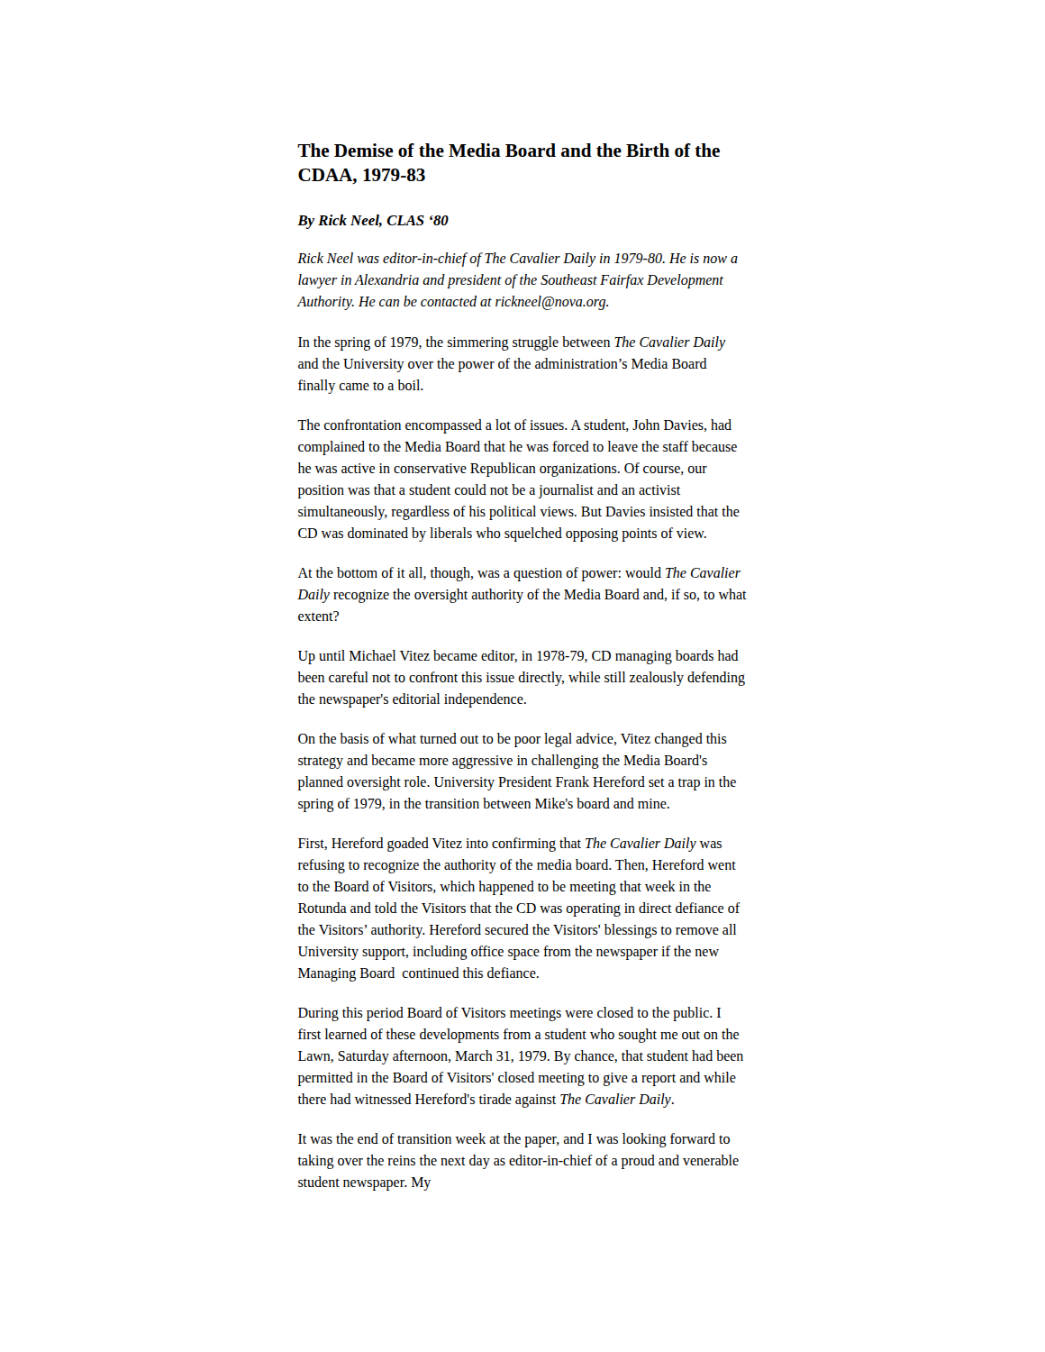The Demise of the Media Board and the Birth of the CDAA, 1979-83
By Rick Neel, CLAS ‘80
Rick Neel was editor-in-chief of The Cavalier Daily in 1979-80. He is now a lawyer in Alexandria and president of the Southeast Fairfax Development Authority. He can be contacted at rickneel@nova.org.
In the spring of 1979, the simmering struggle between The Cavalier Daily and the University over the power of the administration’s Media Board finally came to a boil.
The confrontation encompassed a lot of issues. A student, John Davies, had complained to the Media Board that he was forced to leave the staff because he was active in conservative Republican organizations. Of course, our position was that a student could not be a journalist and an activist simultaneously, regardless of his political views. But Davies insisted that the CD was dominated by liberals who squelched opposing points of view.
At the bottom of it all, though, was a question of power: would The Cavalier Daily recognize the oversight authority of the Media Board and, if so, to what extent?
Up until Michael Vitez became editor, in 1978-79, CD managing boards had been careful not to confront this issue directly, while still zealously defending the newspaper's editorial independence.
On the basis of what turned out to be poor legal advice, Vitez changed this strategy and became more aggressive in challenging the Media Board's planned oversight role. University President Frank Hereford set a trap in the spring of 1979, in the transition between Mike's board and mine.
First, Hereford goaded Vitez into confirming that The Cavalier Daily was refusing to recognize the authority of the media board. Then, Hereford went to the Board of Visitors, which happened to be meeting that week in the Rotunda and told the Visitors that the CD was operating in direct defiance of the Visitors’ authority. Hereford secured the Visitors' blessings to remove all University support, including office space from the newspaper if the new Managing Board continued this defiance.
During this period Board of Visitors meetings were closed to the public. I first learned of these developments from a student who sought me out on the Lawn, Saturday afternoon, March 31, 1979. By chance, that student had been permitted in the Board of Visitors' closed meeting to give a report and while there had witnessed Hereford's tirade against The Cavalier Daily.
It was the end of transition week at the paper, and I was looking forward to taking over the reins the next day as editor-in-chief of a proud and venerable student newspaper. My